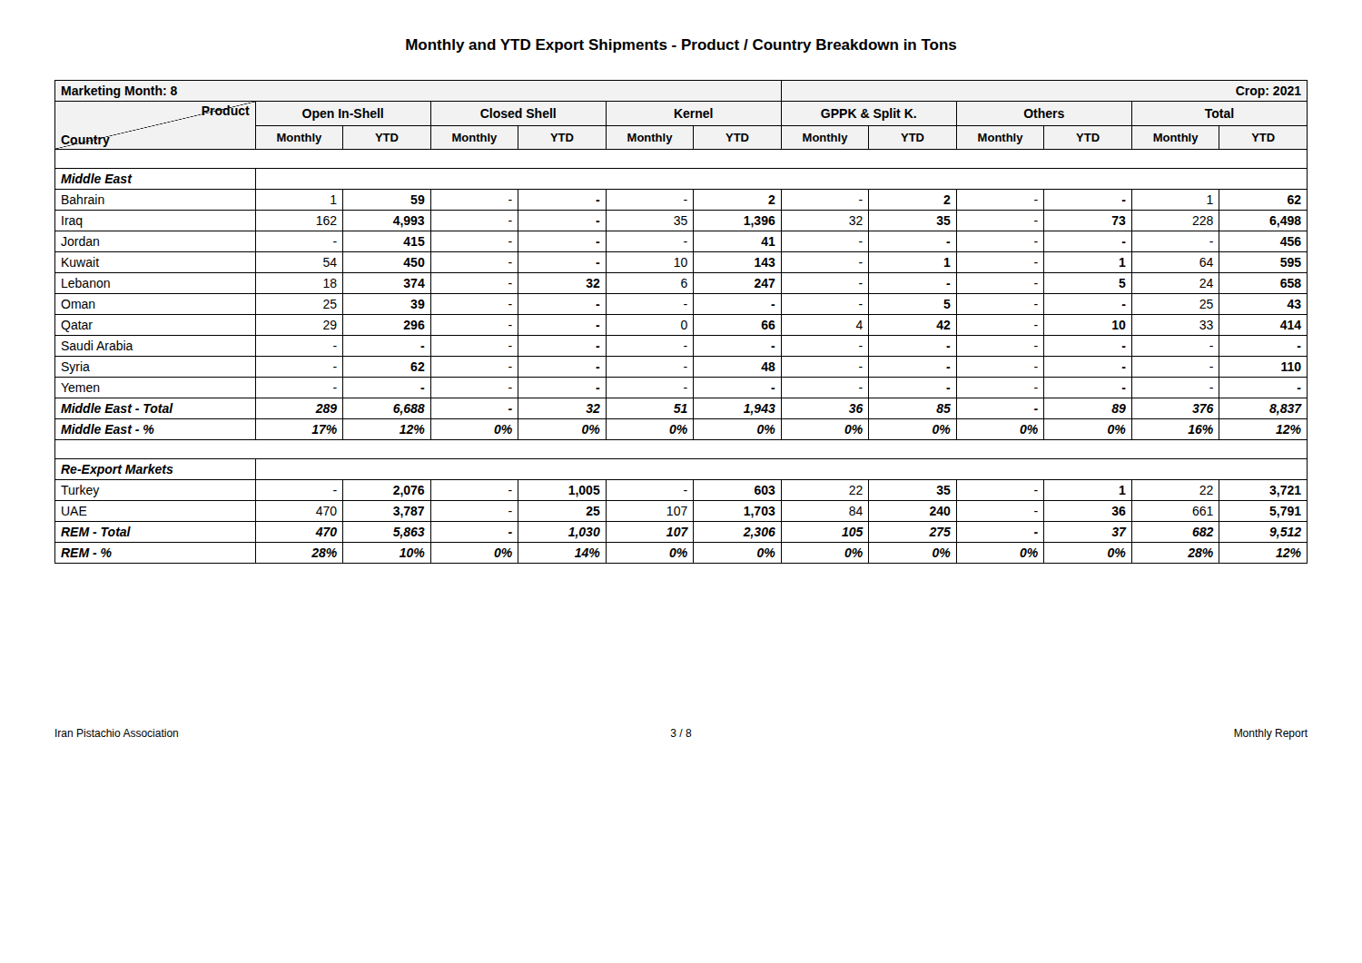Monthly and YTD Export Shipments - Product / Country Breakdown in Tons
| Marketing Month: 8 | Crop: 2021 |
| Product Country | Open In-Shell | Closed Shell | Kernel | GPPK & Split K. | Others | Total |
| Monthly | YTD | Monthly | YTD | Monthly | YTD | Monthly | YTD | Monthly | YTD | Monthly | YTD |
| Middle East | |
| Bahrain | 1 | 59 | - | - | - | 2 | - | 2 | - | - | 1 | 62 |
| Iraq | 162 | 4,993 | - | - | 35 | 1,396 | 32 | 35 | - | 73 | 228 | 6,498 |
| Jordan | - | 415 | - | - | - | 41 | - | - | - | - | - | 456 |
| Kuwait | 54 | 450 | - | - | 10 | 143 | - | 1 | - | 1 | 64 | 595 |
| Lebanon | 18 | 374 | - | 32 | 6 | 247 | - | - | - | 5 | 24 | 658 |
| Oman | 25 | 39 | - | - | - | - | - | 5 | - | - | 25 | 43 |
| Qatar | 29 | 296 | - | - | 0 | 66 | 4 | 42 | - | 10 | 33 | 414 |
| Saudi Arabia | - | - | - | - | - | - | - | - | - | - | - | - |
| Syria | - | 62 | - | - | - | 48 | - | - | - | - | - | 110 |
| Yemen | - | - | - | - | - | - | - | - | - | - | - | - |
| Middle East - Total | 289 | 6,688 | - | 32 | 51 | 1,943 | 36 | 85 | - | 89 | 376 | 8,837 |
| Middle East - % | 17% | 12% | 0% | 0% | 0% | 0% | 0% | 0% | 0% | 0% | 16% | 12% |
| Re-Export Markets | |
| Turkey | - | 2,076 | - | 1,005 | - | 603 | 22 | 35 | - | 1 | 22 | 3,721 |
| UAE | 470 | 3,787 | - | 25 | 107 | 1,703 | 84 | 240 | - | 36 | 661 | 5,791 |
| REM - Total | 470 | 5,863 | - | 1,030 | 107 | 2,306 | 105 | 275 | - | 37 | 682 | 9,512 |
| REM - % | 28% | 10% | 0% | 14% | 0% | 0% | 0% | 0% | 0% | 0% | 28% | 12% |
Iran Pistachio Association
3 / 8
Monthly Report